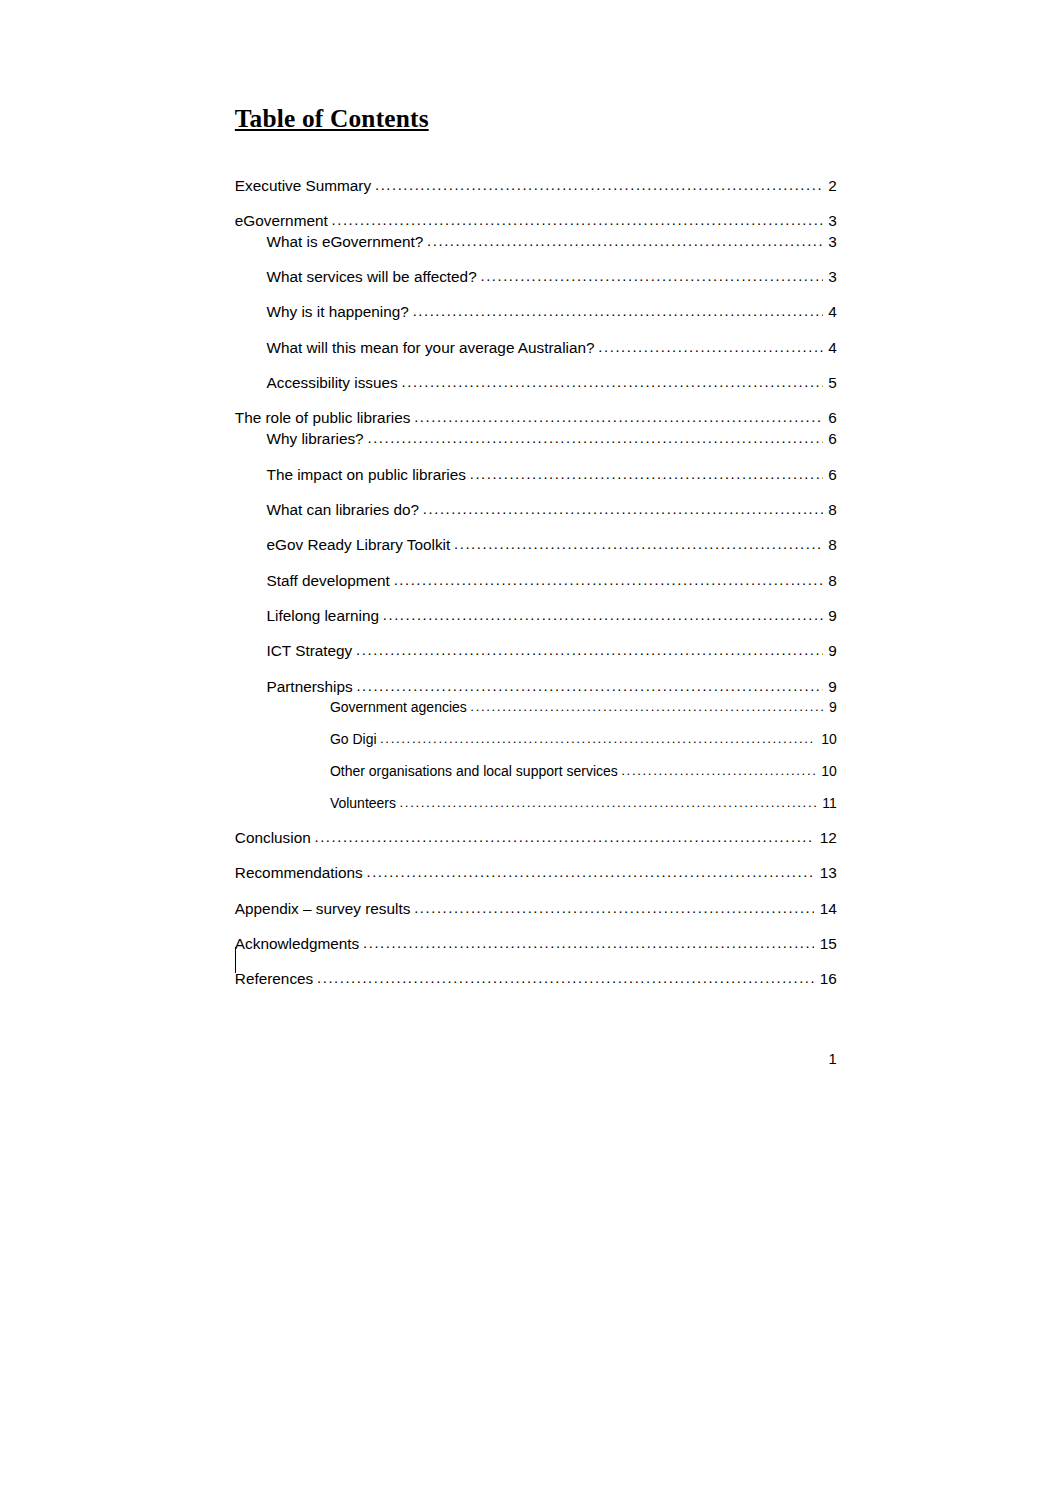Table of Contents
Executive Summary ........................................................................................................... 2
eGovernment .................................................................................................................. 3
What is eGovernment? ..................................................................................................... 3
What services will be affected? ......................................................................................... 3
Why is it happening? ....................................................................................................... 4
What will this mean for your average Australian? ............................................................ 4
Accessibility issues .......................................................................................................... 5
The role of public libraries ................................................................................................. 6
Why libraries? ................................................................................................................ 6
The impact on public libraries ........................................................................................... 6
What can libraries do? ..................................................................................................... 8
eGov Ready Library Toolkit ............................................................................................. 8
Staff development ........................................................................................................... 8
Lifelong learning ............................................................................................................. 9
ICT Strategy ................................................................................................................... 9
Partnerships .................................................................................................................. 9
Government agencies ................................................................................................................. 9
Go Digi ................................................................................................................................. 10
Other organisations and local support services ........................................................................... 10
Volunteers .......................................................................................................................... 11
Conclusion ....................................................................................................................... 12
Recommendations ......................................................................................................... 13
Appendix – survey results ............................................................................................... 14
Acknowledgments ......................................................................................................... 15
References ....................................................................................................................... 16
1